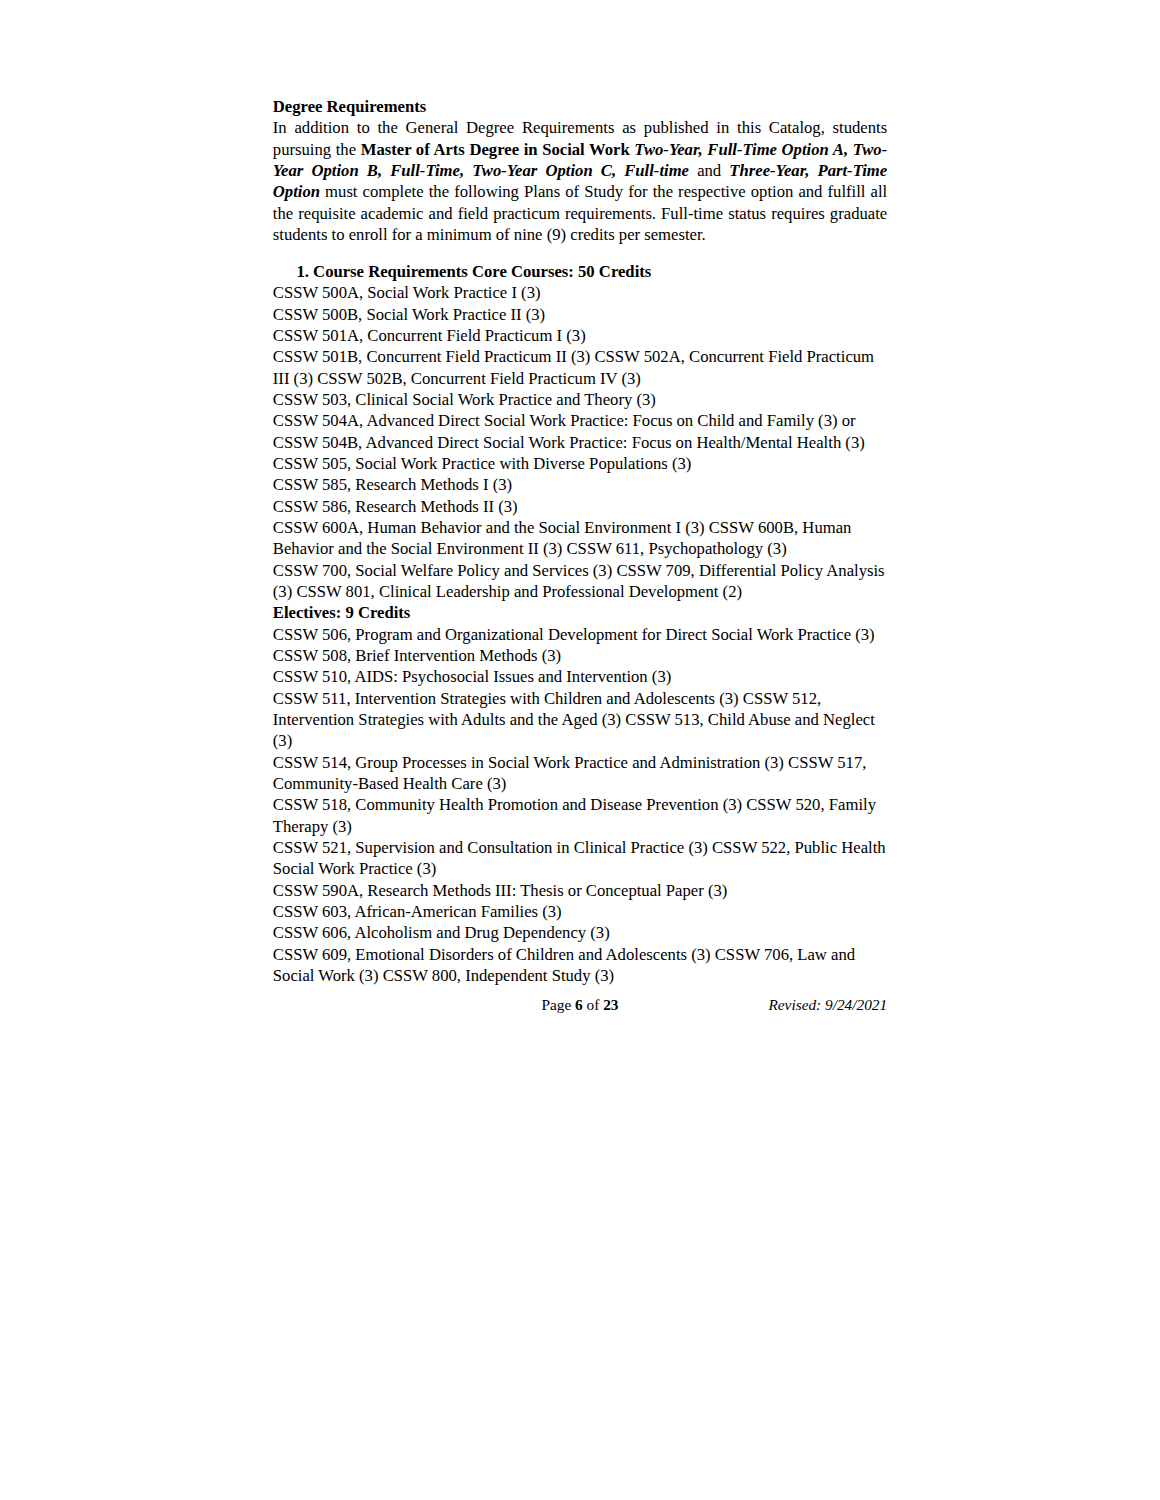Degree Requirements
In addition to the General Degree Requirements as published in this Catalog, students pursuing the Master of Arts Degree in Social Work Two-Year, Full-Time Option A, Two-Year Option B, Full-Time, Two-Year Option C, Full-time and Three-Year, Part-Time Option must complete the following Plans of Study for the respective option and fulfill all the requisite academic and field practicum requirements. Full-time status requires graduate students to enroll for a minimum of nine (9) credits per semester.
Course Requirements Core Courses: 50 Credits
CSSW 500A, Social Work Practice I (3)
CSSW 500B, Social Work Practice II (3)
CSSW 501A, Concurrent Field Practicum I (3)
CSSW 501B, Concurrent Field Practicum II (3) CSSW 502A, Concurrent Field Practicum III (3) CSSW 502B, Concurrent Field Practicum IV (3)
CSSW 503, Clinical Social Work Practice and Theory (3)
CSSW 504A, Advanced Direct Social Work Practice: Focus on Child and Family (3) or CSSW 504B, Advanced Direct Social Work Practice: Focus on Health/Mental Health (3)
CSSW 505, Social Work Practice with Diverse Populations (3)
CSSW 585, Research Methods I (3)
CSSW 586, Research Methods II (3)
CSSW 600A, Human Behavior and the Social Environment I (3) CSSW 600B, Human Behavior and the Social Environment II (3) CSSW 611, Psychopathology (3)
CSSW 700, Social Welfare Policy and Services (3) CSSW 709, Differential Policy Analysis (3) CSSW 801, Clinical Leadership and Professional Development (2)
Electives: 9 Credits
CSSW 506, Program and Organizational Development for Direct Social Work Practice (3) CSSW 508, Brief Intervention Methods (3)
CSSW 510, AIDS: Psychosocial Issues and Intervention (3)
CSSW 511, Intervention Strategies with Children and Adolescents (3) CSSW 512, Intervention Strategies with Adults and the Aged (3) CSSW 513, Child Abuse and Neglect (3)
CSSW 514, Group Processes in Social Work Practice and Administration (3) CSSW 517, Community-Based Health Care (3)
CSSW 518, Community Health Promotion and Disease Prevention (3) CSSW 520, Family Therapy (3)
CSSW 521, Supervision and Consultation in Clinical Practice (3) CSSW 522, Public Health Social Work Practice (3)
CSSW 590A, Research Methods III: Thesis or Conceptual Paper (3)
CSSW 603, African-American Families (3)
CSSW 606, Alcoholism and Drug Dependency (3)
CSSW 609, Emotional Disorders of Children and Adolescents (3) CSSW 706, Law and Social Work (3) CSSW 800, Independent Study (3)
Page 6 of 23
Revised: 9/24/2021